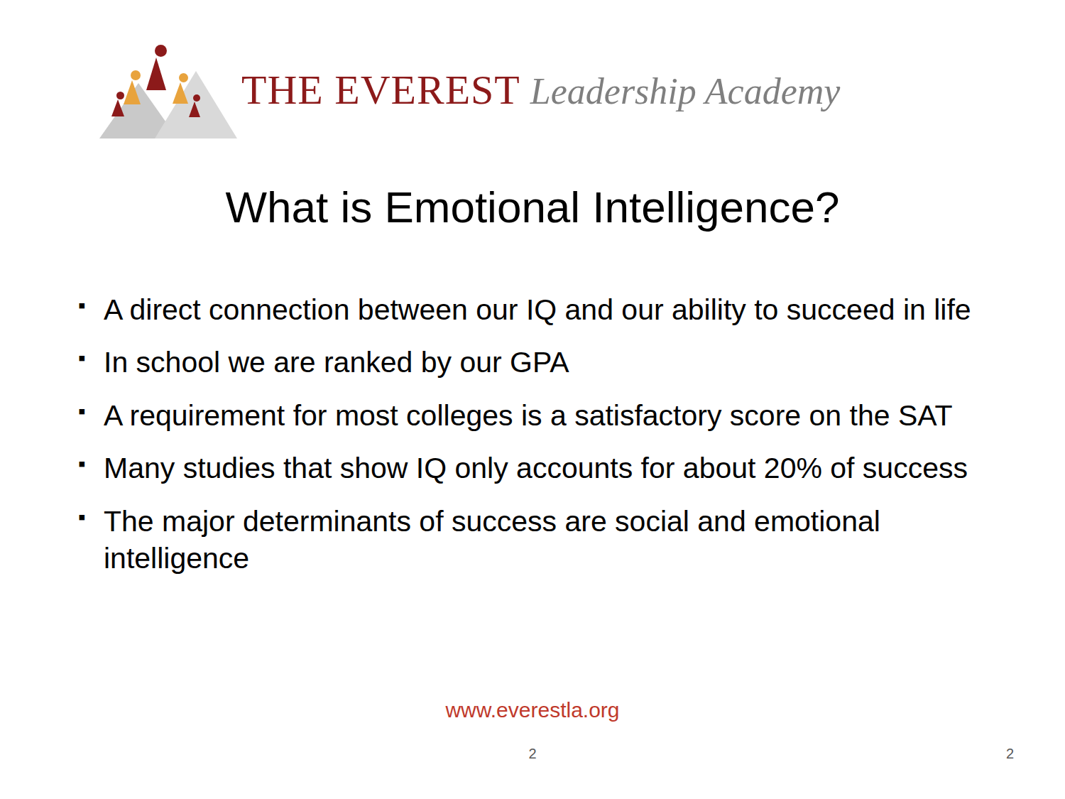THE EVEREST Leadership Academy
What is Emotional Intelligence?
A direct connection between our IQ and our ability to succeed in life
In school we are ranked by our GPA
A requirement for most colleges is a satisfactory score on the SAT
Many studies that show IQ only accounts for about 20% of success
The major determinants of success are social and emotional intelligence
www.everestla.org
2
2